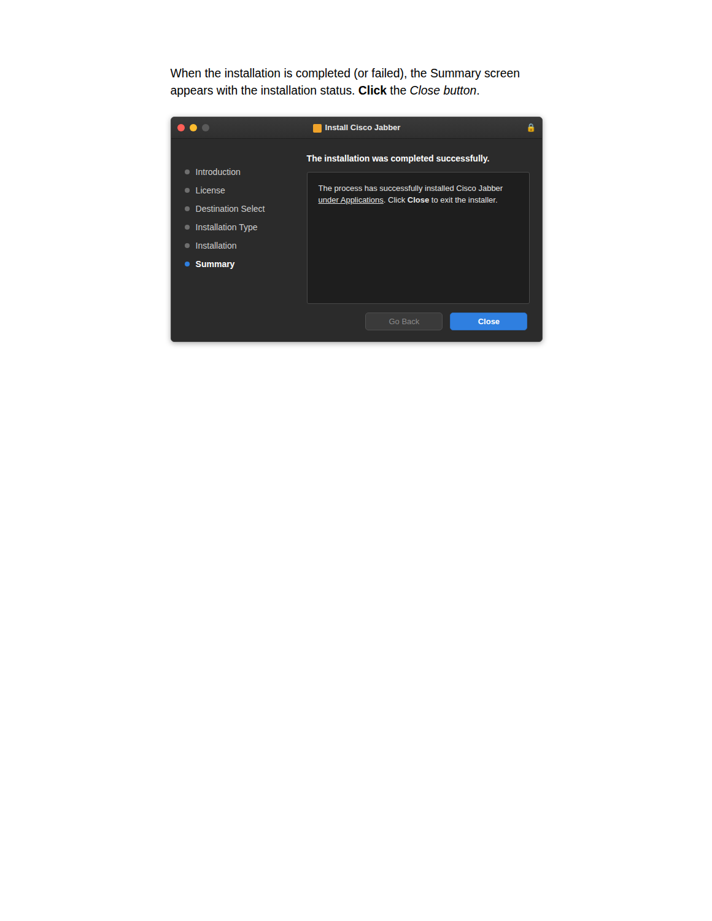When the installation is completed (or failed), the Summary screen appears with the installation status. Click the Close button.
Install Cisco Jabber
🔒
Introduction
License
Destination Select
Installation Type
Installation
Summary
The installation was completed successfully.
The process has successfully installed Cisco Jabber under Applications. Click Close to exit the installer.
Go Back
Close